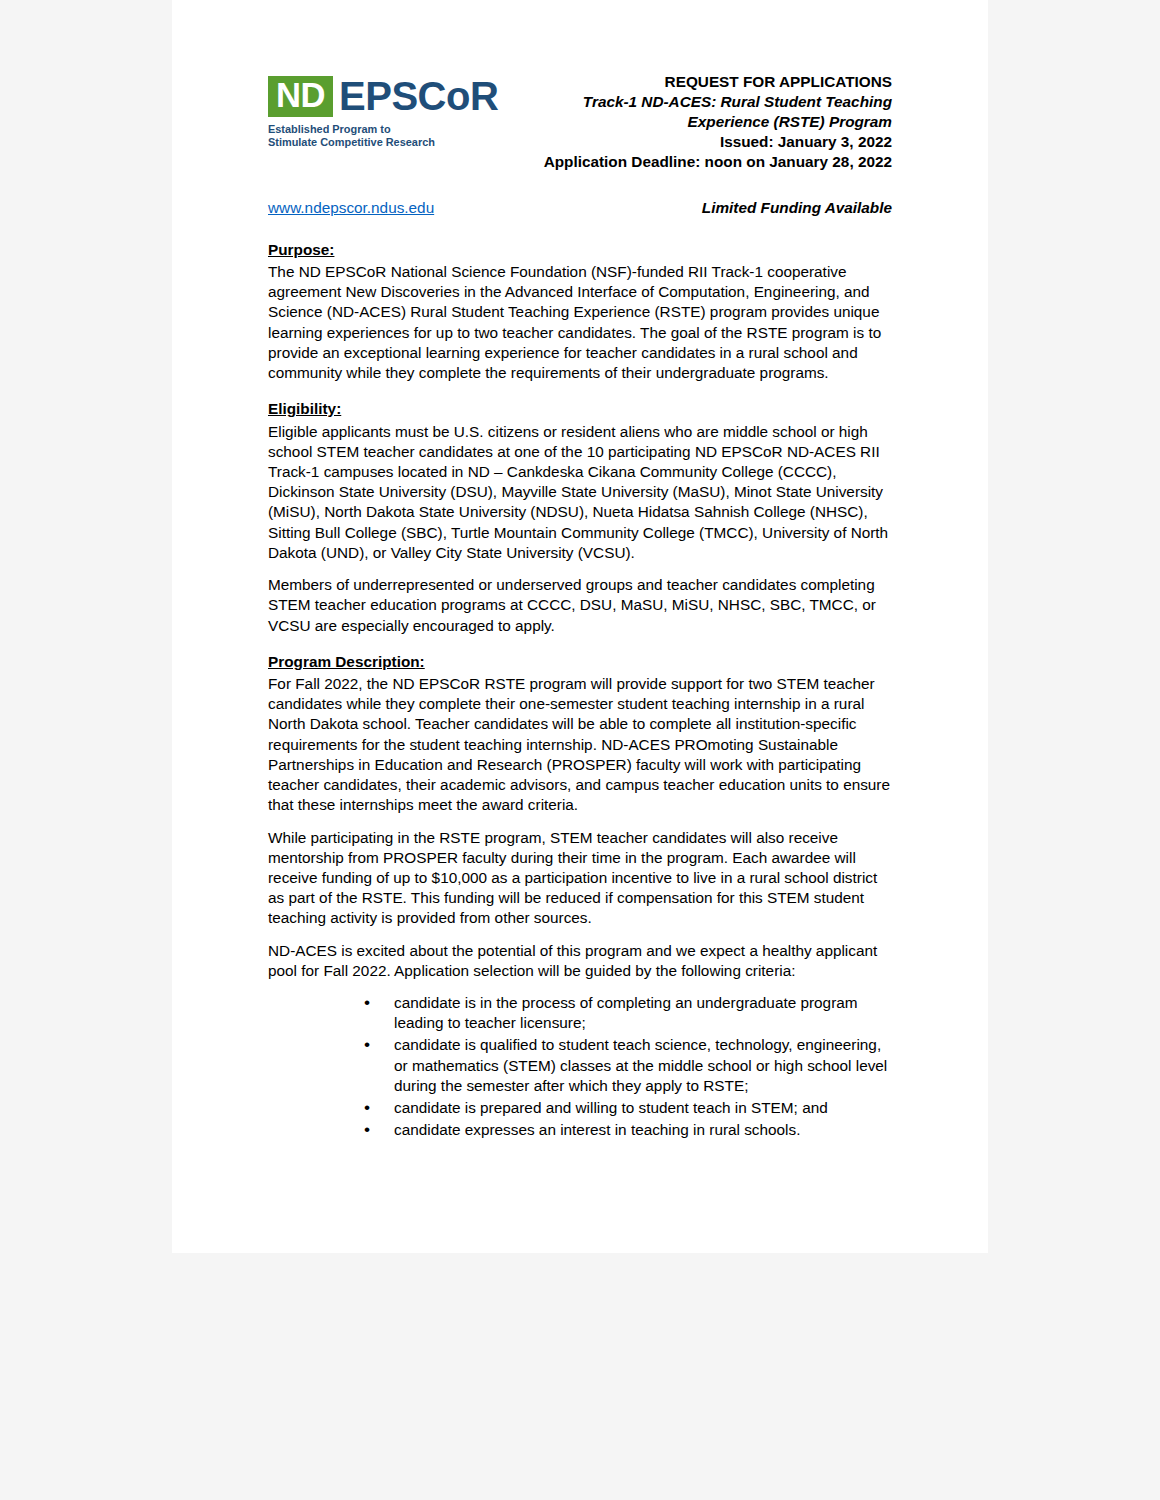ND EPSCoR
Established Program to
Stimulate Competitive Research
REQUEST FOR APPLICATIONS
Track-1 ND-ACES: Rural Student Teaching Experience (RSTE) Program
Issued: January 3, 2022
Application Deadline: noon on January 28, 2022
www.ndepscor.ndus.edu Limited Funding Available
Purpose:
The ND EPSCoR National Science Foundation (NSF)-funded RII Track-1 cooperative agreement New Discoveries in the Advanced Interface of Computation, Engineering, and Science (ND-ACES) Rural Student Teaching Experience (RSTE) program provides unique learning experiences for up to two teacher candidates. The goal of the RSTE program is to provide an exceptional learning experience for teacher candidates in a rural school and community while they complete the requirements of their undergraduate programs.
Eligibility:
Eligible applicants must be U.S. citizens or resident aliens who are middle school or high school STEM teacher candidates at one of the 10 participating ND EPSCoR ND-ACES RII Track-1 campuses located in ND – Cankdeska Cikana Community College (CCCC), Dickinson State University (DSU), Mayville State University (MaSU), Minot State University (MiSU), North Dakota State University (NDSU), Nueta Hidatsa Sahnish College (NHSC), Sitting Bull College (SBC), Turtle Mountain Community College (TMCC), University of North Dakota (UND), or Valley City State University (VCSU).
Members of underrepresented or underserved groups and teacher candidates completing STEM teacher education programs at CCCC, DSU, MaSU, MiSU, NHSC, SBC, TMCC, or VCSU are especially encouraged to apply.
Program Description:
For Fall 2022, the ND EPSCoR RSTE program will provide support for two STEM teacher candidates while they complete their one-semester student teaching internship in a rural North Dakota school. Teacher candidates will be able to complete all institution-specific requirements for the student teaching internship. ND-ACES PROmoting Sustainable Partnerships in Education and Research (PROSPER) faculty will work with participating teacher candidates, their academic advisors, and campus teacher education units to ensure that these internships meet the award criteria.
While participating in the RSTE program, STEM teacher candidates will also receive mentorship from PROSPER faculty during their time in the program. Each awardee will receive funding of up to $10,000 as a participation incentive to live in a rural school district as part of the RSTE. This funding will be reduced if compensation for this STEM student teaching activity is provided from other sources.
ND-ACES is excited about the potential of this program and we expect a healthy applicant pool for Fall 2022. Application selection will be guided by the following criteria:
candidate is in the process of completing an undergraduate program leading to teacher licensure;
candidate is qualified to student teach science, technology, engineering, or mathematics (STEM) classes at the middle school or high school level during the semester after which they apply to RSTE;
candidate is prepared and willing to student teach in STEM; and
candidate expresses an interest in teaching in rural schools.